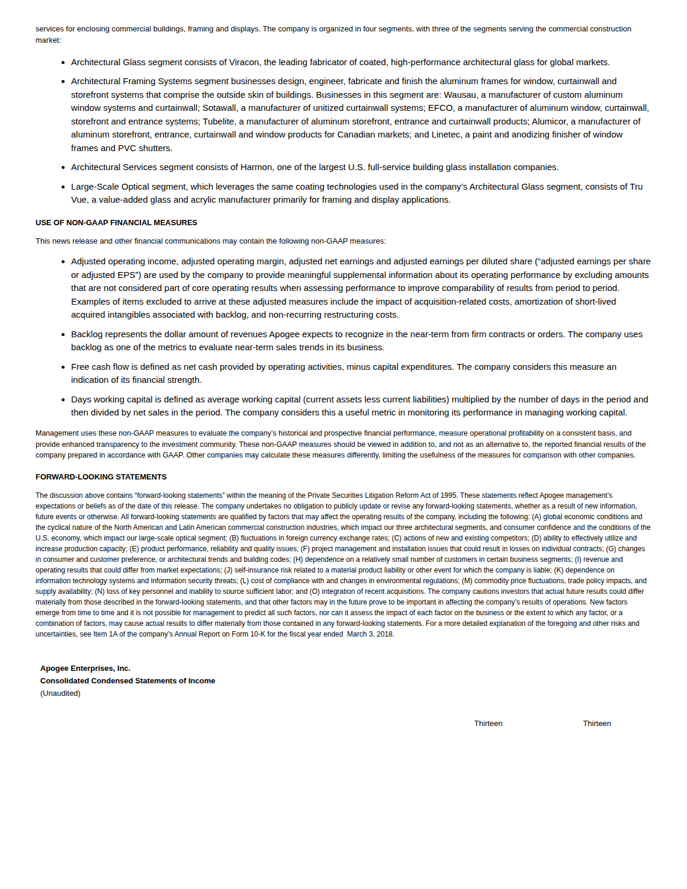services for enclosing commercial buildings, framing and displays. The company is organized in four segments, with three of the segments serving the commercial construction market:
Architectural Glass segment consists of Viracon, the leading fabricator of coated, high-performance architectural glass for global markets.
Architectural Framing Systems segment businesses design, engineer, fabricate and finish the aluminum frames for window, curtainwall and storefront systems that comprise the outside skin of buildings. Businesses in this segment are: Wausau, a manufacturer of custom aluminum window systems and curtainwall; Sotawall, a manufacturer of unitized curtainwall systems; EFCO, a manufacturer of aluminum window, curtainwall, storefront and entrance systems; Tubelite, a manufacturer of aluminum storefront, entrance and curtainwall products; Alumicor, a manufacturer of aluminum storefront, entrance, curtainwall and window products for Canadian markets; and Linetec, a paint and anodizing finisher of window frames and PVC shutters.
Architectural Services segment consists of Harmon, one of the largest U.S. full-service building glass installation companies.
Large-Scale Optical segment, which leverages the same coating technologies used in the company’s Architectural Glass segment, consists of Tru Vue, a value-added glass and acrylic manufacturer primarily for framing and display applications.
USE OF NON-GAAP FINANCIAL MEASURES
This news release and other financial communications may contain the following non-GAAP measures:
Adjusted operating income, adjusted operating margin, adjusted net earnings and adjusted earnings per diluted share (“adjusted earnings per share or adjusted EPS”) are used by the company to provide meaningful supplemental information about its operating performance by excluding amounts that are not considered part of core operating results when assessing performance to improve comparability of results from period to period. Examples of items excluded to arrive at these adjusted measures include the impact of acquisition-related costs, amortization of short-lived acquired intangibles associated with backlog, and non-recurring restructuring costs.
Backlog represents the dollar amount of revenues Apogee expects to recognize in the near-term from firm contracts or orders. The company uses backlog as one of the metrics to evaluate near-term sales trends in its business.
Free cash flow is defined as net cash provided by operating activities, minus capital expenditures. The company considers this measure an indication of its financial strength.
Days working capital is defined as average working capital (current assets less current liabilities) multiplied by the number of days in the period and then divided by net sales in the period. The company considers this a useful metric in monitoring its performance in managing working capital.
Management uses these non-GAAP measures to evaluate the company’s historical and prospective financial performance, measure operational profitability on a consistent basis, and provide enhanced transparency to the investment community. These non-GAAP measures should be viewed in addition to, and not as an alternative to, the reported financial results of the company prepared in accordance with GAAP. Other companies may calculate these measures differently, limiting the usefulness of the measures for comparison with other companies.
FORWARD-LOOKING STATEMENTS
The discussion above contains “forward-looking statements” within the meaning of the Private Securities Litigation Reform Act of 1995. These statements reflect Apogee management’s expectations or beliefs as of the date of this release. The company undertakes no obligation to publicly update or revise any forward-looking statements, whether as a result of new information, future events or otherwise. All forward-looking statements are qualified by factors that may affect the operating results of the company, including the following: (A) global economic conditions and the cyclical nature of the North American and Latin American commercial construction industries, which impact our three architectural segments, and consumer confidence and the conditions of the U.S. economy, which impact our large-scale optical segment; (B) fluctuations in foreign currency exchange rates; (C) actions of new and existing competitors; (D) ability to effectively utilize and increase production capacity; (E) product performance, reliability and quality issues; (F) project management and installation issues that could result in losses on individual contracts; (G) changes in consumer and customer preference, or architectural trends and building codes; (H) dependence on a relatively small number of customers in certain business segments; (I) revenue and operating results that could differ from market expectations; (J) self-insurance risk related to a material product liability or other event for which the company is liable; (K) dependence on information technology systems and information security threats; (L) cost of compliance with and changes in environmental regulations; (M) commodity price fluctuations, trade policy impacts, and supply availability; (N) loss of key personnel and inability to source sufficient labor; and (O) integration of recent acquisitions. The company cautions investors that actual future results could differ materially from those described in the forward-looking statements, and that other factors may in the future prove to be important in affecting the company’s results of operations. New factors emerge from time to time and it is not possible for management to predict all such factors, nor can it assess the impact of each factor on the business or the extent to which any factor, or a combination of factors, may cause actual results to differ materially from those contained in any forward-looking statements. For a more detailed explanation of the foregoing and other risks and uncertainties, see Item 1A of the company’s Annual Report on Form 10-K for the fiscal year ended March 3, 2018.
Apogee Enterprises, Inc.
Consolidated Condensed Statements of Income
(Unaudited)
| | Thirteen | Thirteen |